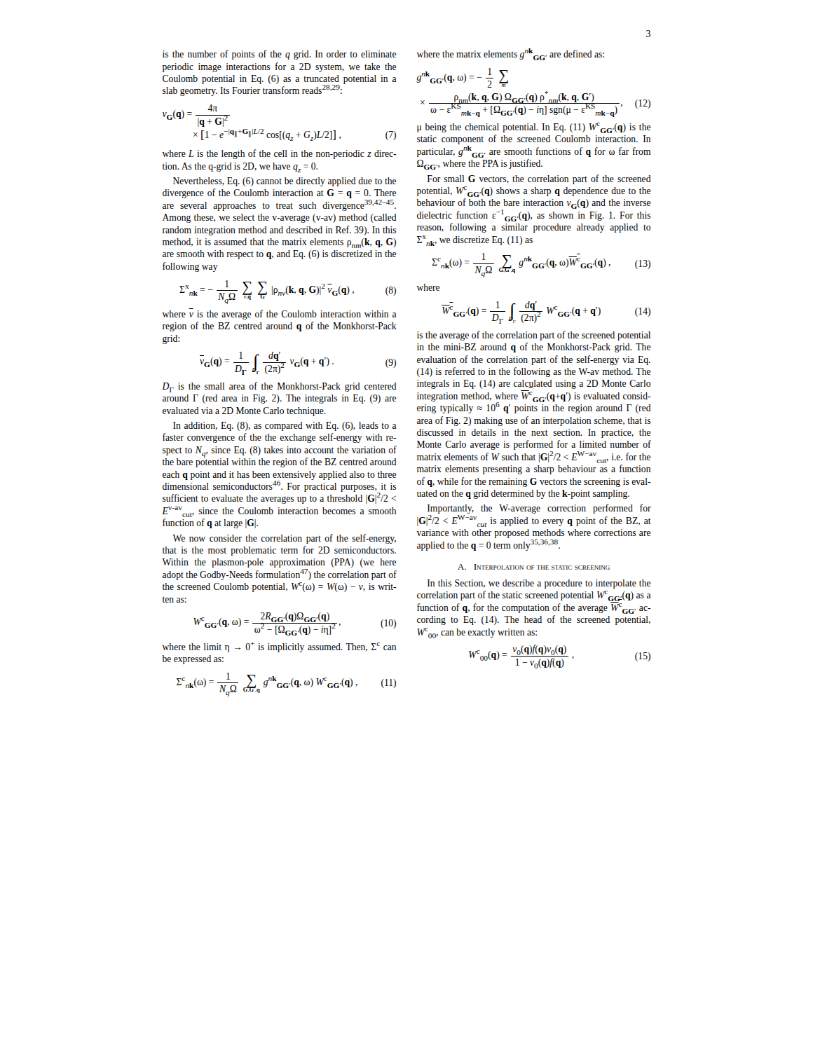3
is the number of points of the q grid. In order to eliminate periodic image interactions for a 2D system, we take the Coulomb potential in Eq. (6) as a truncated potential in a slab geometry. Its Fourier transform reads28,29:
vG(q) = 4π|q + G|2
× [1 − e−|q∥+G∥|L/2 cos[(qz + Gz)L/2]] ,
(7)
where L is the length of the cell in the non-periodic z direction. As the q-grid is 2D, we have qz = 0.
Nevertheless, Eq. (6) cannot be directly applied due to the divergence of the Coulomb interaction at G = q = 0. There are several approaches to treat such divergence39,42–45. Among these, we select the v-average (v-av) method (called random integration method and described in Ref. 39). In this method, it is assumed that the matrix elements ρnm(k, q, G) are smooth with respect to q, and Eq. (6) is discretized in the following way
Σxnk = − 1 Nq Ω ∑v,q ∑G |ρnv(k, q, G)|2 vG(q) ,
(8)
where v is the average of the Coulomb interaction within a region of the BZ centred around q of the Monkhorst-Pack grid:
vG(q) = 1 DΓ ∫DΓ dq′(2π)2 vG(q + q′) .
(9)
DΓ is the small area of the Monkhorst-Pack grid centered around Γ (red area in Fig. 2). The integrals in Eq. (9) are evaluated via a 2D Monte Carlo technique.
In addition, Eq. (8), as compared with Eq. (6), leads to a faster convergence of the the exchange self-energy with respect to Nq, since Eq. (8) takes into account the variation of the bare potential within the region of the BZ centred around each q point and it has been extensively applied also to three dimensional semiconductors46. For practical purposes, it is sufficient to evaluate the averages up to a threshold |G|2/2 < Ev-avcut, since the Coulomb interaction becomes a smooth function of q at large |G|.
We now consider the correlation part of the self-energy, that is the most problematic term for 2D semiconductors. Within the plasmon-pole approximation (PPA) (we here adopt the Godby-Needs formulation47) the correlation part of the screened Coulomb potential, Wc(ω) = W(ω) − v, is written as:
WcGG′(q, ω) = 2RGG′(q)ΩGG′(q) ω2 − [ΩGG′(q) − iη]2,
(10)
where the limit η → 0+ is implicitly assumed. Then, Σc can be expressed as:
Σcnk(ω) = 1 Nq Ω ∑G,G′,q gnkGG′(q, ω) WcGG′(q) ,
(11)
where the matrix elements gnkGG′ are defined as:
gnkGG′(q, ω) = − 12 ∑m
× ρnm(k, q, G) ΩGG′(q) ρ*nm(k, q, G′) ω − εKSmk−q + [ΩGG′(q) − iη] sgn(μ − εKSmk−q) ,
(12)
μ being the chemical potential. In Eq. (11) WcGG′(q) is the static component of the screened Coulomb interaction. In particular, gnkGG′ are smooth functions of q for ω far from ΩGG′, where the PPA is justified.
For small G vectors, the correlation part of the screened potential, WcGG′(q) shows a sharp q dependence due to the behaviour of both the bare interaction vG(q) and the inverse dielectric function ε−1GG′(q), as shown in Fig. 1. For this reason, following a similar procedure already applied to Σxnk, we discretize Eq. (11) as
Σcnk(ω) = 1 Nq Ω ∑G,G′,q gnkGG′(q, ω)WcGG′(q) ,
(13)
where
WcGG′(q) = 1 DΓ ∫DΓ dq′(2π)2 WcGG′(q + q′)
(14)
is the average of the correlation part of the screened potential in the mini-BZ around q of the Monkhorst-Pack grid. The evaluation of the correlation part of the self-energy via Eq. (14) is referred to in the following as the W-av method. The integrals in Eq. (14) are calculated using a 2D Monte Carlo integration method, where WcGG′(q+q′) is evaluated considering typically ≈ 106 q′ points in the region around Γ (red area of Fig. 2) making use of an interpolation scheme, that is discussed in details in the next section. In practice, the Monte Carlo average is performed for a limited number of matrix elements of W such that |G|2/2 < EW−avcut, i.e. for the matrix elements presenting a sharp behaviour as a function of q, while for the remaining G vectors the screening is evaluated on the q grid determined by the k-point sampling.
Importantly, the W-average correction performed for |G|2/2 < EW−avcut is applied to every q point of the BZ, at variance with other proposed methods where corrections are applied to the q = 0 term only35,36,38.
A. Interpolation of the static screening
In this Section, we describe a procedure to interpolate the correlation part of the static screened potential WcGG′(q) as a function of q, for the computation of the average WcGG′ according to Eq. (14). The head of the screened potential, Wc00, can be exactly written as:
Wc00(q) = v0(q)f(q)v0(q) 1 − v0(q)f(q) ,
(15)